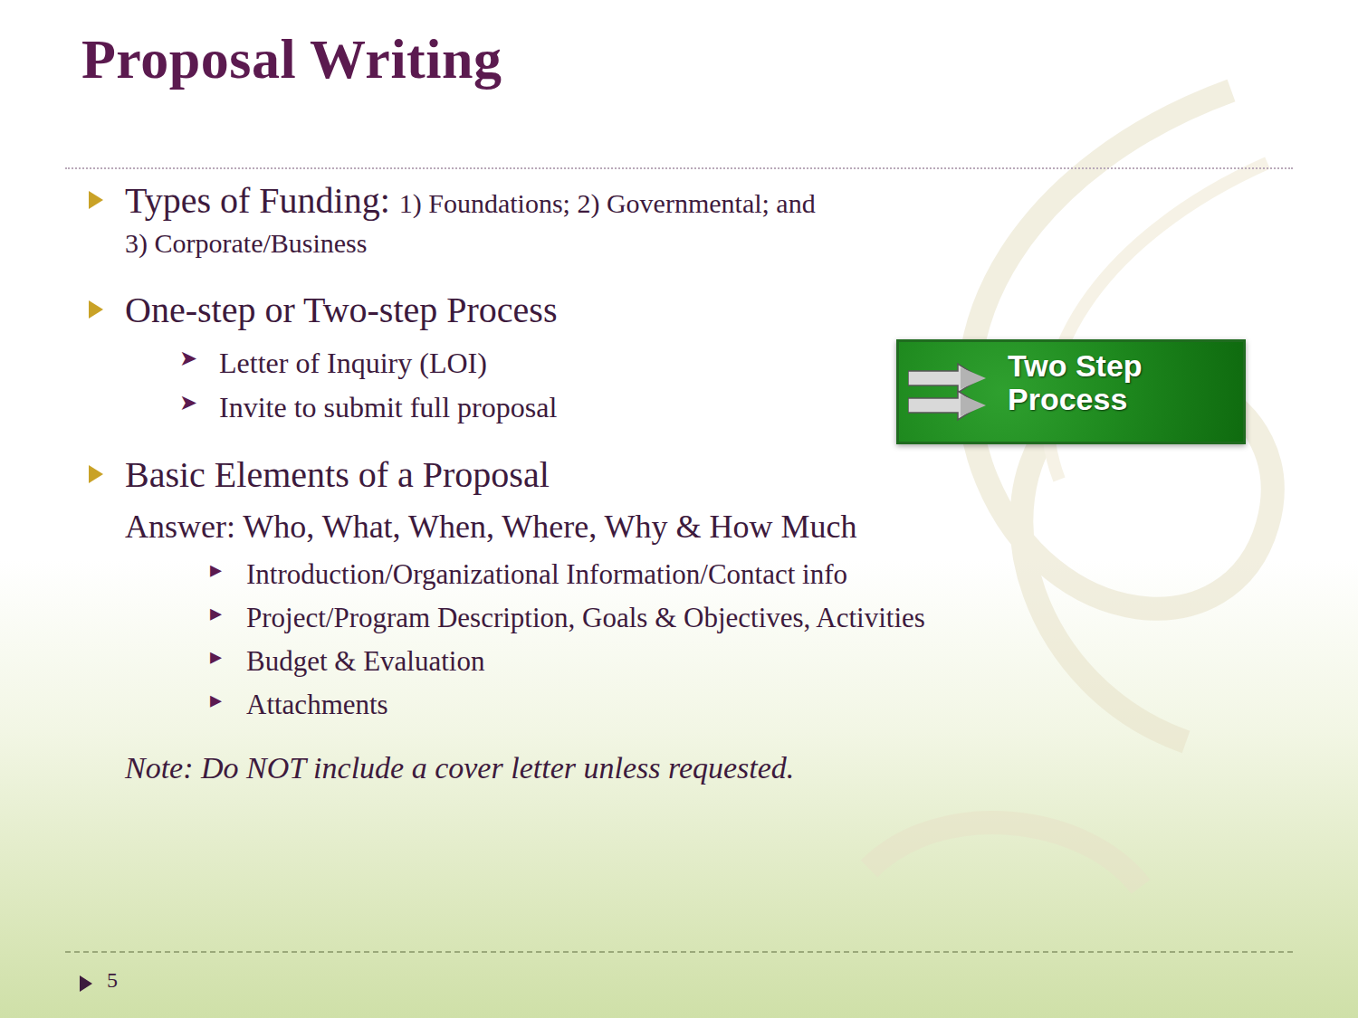Proposal Writing
Two Step
Process
Types of Funding: 1) Foundations; 2) Governmental; and
3) Corporate/Business
One-step or Two-step Process
Letter of Inquiry (LOI)
Invite to submit full proposal
Basic Elements of a Proposal
Answer: Who, What, When, Where, Why & How Much
Introduction/Organizational Information/Contact info
Project/Program Description, Goals & Objectives, Activities
Budget & Evaluation
Attachments
Note: Do NOT include a cover letter unless requested.
5